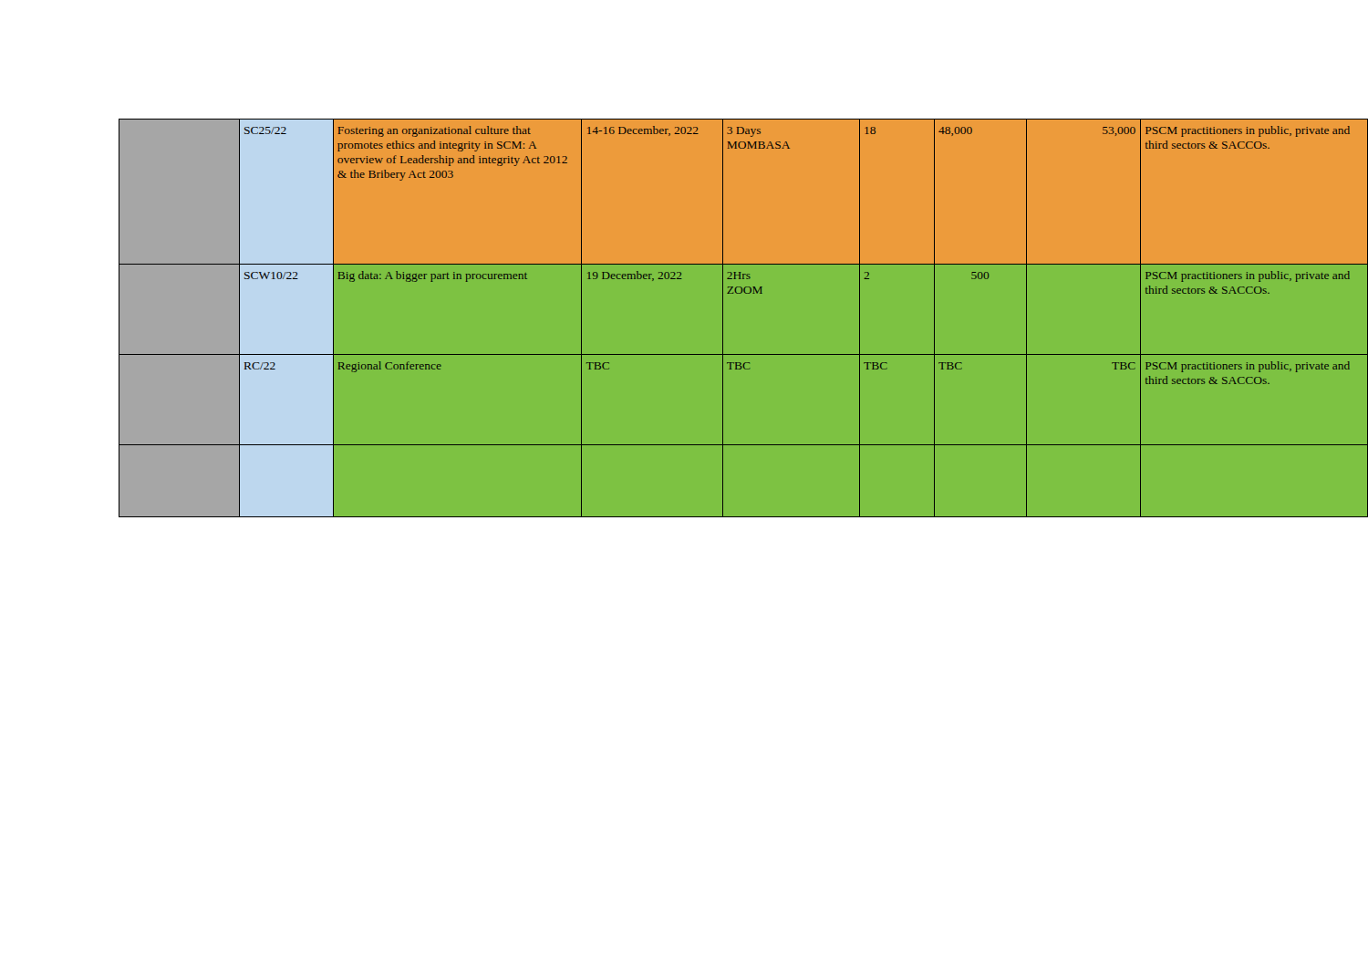| | SC25/22 | Fostering an organizational culture that promotes ethics and integrity in SCM: A overview of Leadership and integrity Act 2012 & the Bribery Act 2003 | 14-16 December, 2022 | 3 Days MOMBASA | 18 | 48,000 | 53,000 | PSCM practitioners in public, private and third sectors & SACCOs. |
| | SCW10/22 | Big data: A bigger part in procurement | 19 December, 2022 | 2Hrs ZOOM | 2 | 500 | | PSCM practitioners in public, private and third sectors & SACCOs. |
| | RC/22 | Regional Conference | TBC | TBC | TBC | TBC | TBC | PSCM practitioners in public, private and third sectors & SACCOs. |